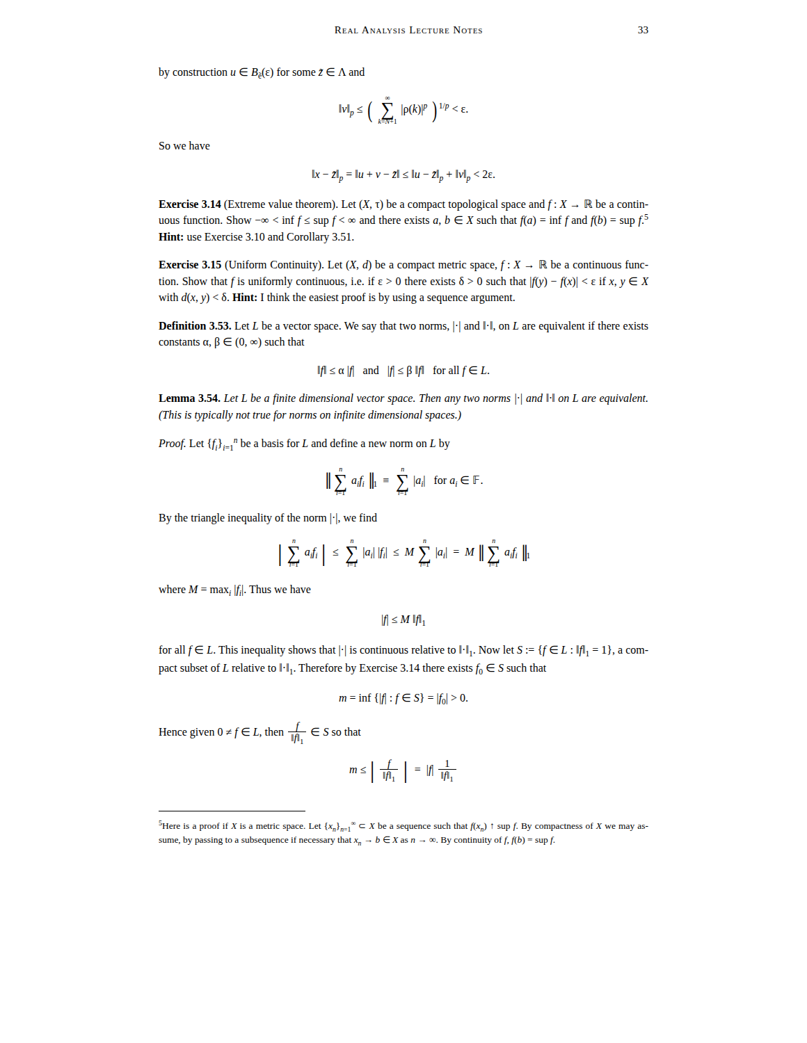Real Analysis Lecture Notes 33
by construction u ∈ Bẽ(ε) for some z̃ ∈ Λ and
‖v‖p ≤ ( ∞ ∑ k=N+1 |ρ(k)|p ) 1/p < ε.
So we have
‖x − z̃‖p = ‖u + v − z̃‖ ≤ ‖u − z̃‖p + ‖v‖p < 2ε.
Exercise 3.14 (Extreme value theorem). Let (X, τ) be a compact topological space and f : X → ℝ be a continuous function. Show −∞ < inf f ≤ sup f < ∞ and there exists a, b ∈ X such that f(a) = inf f and f(b) = sup f.5 Hint: use Exercise 3.10 and Corollary 3.51.
Exercise 3.15 (Uniform Continuity). Let (X, d) be a compact metric space, f : X → ℝ be a continuous function. Show that f is uniformly continuous, i.e. if ε > 0 there exists δ > 0 such that |f(y) − f(x)| < ε if x, y ∈ X with d(x, y) < δ. Hint: I think the easiest proof is by using a sequence argument.
Definition 3.53. Let L be a vector space. We say that two norms, |·| and ‖·‖, on L are equivalent if there exists constants α, β ∈ (0, ∞) such that
‖f‖ ≤ α |f| and |f| ≤ β ‖f‖ for all f ∈ L.
Lemma 3.54. Let L be a finite dimensional vector space. Then any two norms |·| and ‖·‖ on L are equivalent. (This is typically not true for norms on infinite dimensional spaces.)
Proof. Let {fi}i=1 n be a basis for L and define a new norm on L by
‖ n ∑ i=1 aifi ‖1 ≡ n ∑ i=1 |ai| for ai ∈ 𝔽.
By the triangle inequality of the norm |·|, we find
| n ∑ i=1 aifi | ≤ n ∑ i=1 |ai| |fi| ≤ M n ∑ i=1 |ai| = M ‖ n ∑ i=1 aifi ‖1
where M = maxi |fi|. Thus we have
|f| ≤ M ‖f‖1
for all f ∈ L. This inequality shows that |·| is continuous relative to ‖·‖1. Now let S := {f ∈ L : ‖f‖1 = 1}, a compact subset of L relative to ‖·‖1. Therefore by Exercise 3.14 there exists f 0 ∈ S such that
m = inf {|f| : f ∈ S} = |f 0| > 0.
Hence given 0 ≠ f ∈ L, then f‖f‖1 ∈ S so that
m ≤ | f‖f‖1 | = |f| 1‖f‖1
5Here is a proof if X is a metric space. Let {xn}n=1∞ ⊂ X be a sequence such that f(xn) ↑ sup f. By compactness of X we may assume, by passing to a subsequence if necessary that xn → b ∈ X as n → ∞. By continuity of f, f(b) = sup f.